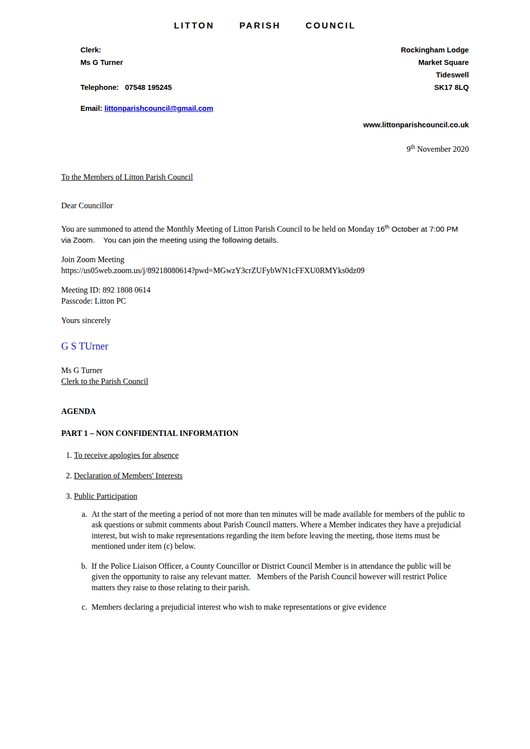LITTON PARISH COUNCIL
| Clerk: | Rockingham Lodge |
| Ms G Turner | Market Square |
| | Tideswell |
| Telephone: 07548 195245 | SK17 8LQ |
Email: littonparishcouncil@gmail.com
www.littonparishcouncil.co.uk
9th November 2020
To the Members of Litton Parish Council
Dear Councillor
You are summoned to attend the Monthly Meeting of Litton Parish Council to be held on Monday 16th October at 7:00 PM via Zoom. You can join the meeting using the following details.
Join Zoom Meeting
https://us05web.zoom.us/j/89218080614?pwd=MGwzY3crZUFybWN1cFFXU0RMYks0dz09
Meeting ID: 892 1808 0614
Passcode: Litton PC
Yours sincerely
G S TUrner
Ms G Turner
Clerk to the Parish Council
AGENDA
PART 1 – NON CONFIDENTIAL INFORMATION
To receive apologies for absence
Declaration of Members' Interests
Public Participation
At the start of the meeting a period of not more than ten minutes will be made available for members of the public to ask questions or submit comments about Parish Council matters. Where a Member indicates they have a prejudicial interest, but wish to make representations regarding the item before leaving the meeting, those items must be mentioned under item (c) below.
If the Police Liaison Officer, a County Councillor or District Council Member is in attendance the public will be given the opportunity to raise any relevant matter. Members of the Parish Council however will restrict Police matters they raise to those relating to their parish.
Members declaring a prejudicial interest who wish to make representations or give evidence